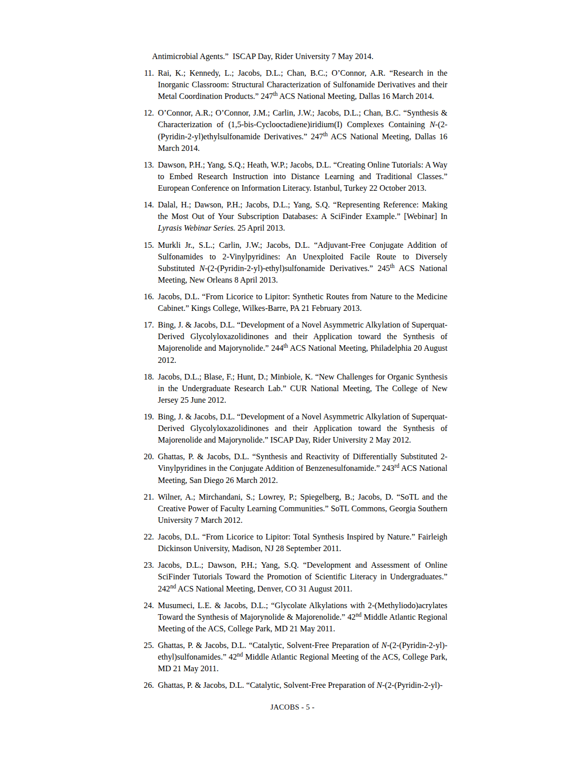Antimicrobial Agents.” ISCAP Day, Rider University 7 May 2014.
Rai, K.; Kennedy, L.; Jacobs, D.L.; Chan, B.C.; O’Connor, A.R. “Research in the Inorganic Classroom: Structural Characterization of Sulfonamide Derivatives and their Metal Coordination Products.” 247th ACS National Meeting, Dallas 16 March 2014.
O’Connor, A.R.; O’Connor, J.M.; Carlin, J.W.; Jacobs, D.L.; Chan, B.C. “Synthesis & Characterization of (1,5-bis-Cyclooctadiene)iridium(I) Complexes Containing N-(2-(Pyridin-2-yl)ethylsulfonamide Derivatives.” 247th ACS National Meeting, Dallas 16 March 2014.
Dawson, P.H.; Yang, S.Q.; Heath, W.P.; Jacobs, D.L. “Creating Online Tutorials: A Way to Embed Research Instruction into Distance Learning and Traditional Classes.” European Conference on Information Literacy. Istanbul, Turkey 22 October 2013.
Dalal, H.; Dawson, P.H.; Jacobs, D.L.; Yang, S.Q. “Representing Reference: Making the Most Out of Your Subscription Databases: A SciFinder Example.” [Webinar] In Lyrasis Webinar Series. 25 April 2013.
Murkli Jr., S.L.; Carlin, J.W.; Jacobs, D.L. “Adjuvant-Free Conjugate Addition of Sulfonamides to 2-Vinylpyridines: An Unexploited Facile Route to Diversely Substituted N-(2-(Pyridin-2-yl)-ethyl)sulfonamide Derivatives.” 245th ACS National Meeting, New Orleans 8 April 2013.
Jacobs, D.L. “From Licorice to Lipitor: Synthetic Routes from Nature to the Medicine Cabinet.” Kings College, Wilkes-Barre, PA 21 February 2013.
Bing, J. & Jacobs, D.L. “Development of a Novel Asymmetric Alkylation of Superquat-Derived Glycolyloxazolidinones and their Application toward the Synthesis of Majorenolide and Majorynolide.” 244th ACS National Meeting, Philadelphia 20 August 2012.
Jacobs, D.L.; Blase, F.; Hunt, D.; Minbiole, K. “New Challenges for Organic Synthesis in the Undergraduate Research Lab.” CUR National Meeting, The College of New Jersey 25 June 2012.
Bing, J. & Jacobs, D.L. “Development of a Novel Asymmetric Alkylation of Superquat-Derived Glycolyloxazolidinones and their Application toward the Synthesis of Majorenolide and Majorynolide.” ISCAP Day, Rider University 2 May 2012.
Ghattas, P. & Jacobs, D.L. “Synthesis and Reactivity of Differentially Substituted 2-Vinylpyridines in the Conjugate Addition of Benzenesulfonamide.” 243rd ACS National Meeting, San Diego 26 March 2012.
Wilner, A.; Mirchandani, S.; Lowrey, P.; Spiegelberg, B.; Jacobs, D. “SoTL and the Creative Power of Faculty Learning Communities.” SoTL Commons, Georgia Southern University 7 March 2012.
Jacobs, D.L. “From Licorice to Lipitor: Total Synthesis Inspired by Nature.” Fairleigh Dickinson University, Madison, NJ 28 September 2011.
Jacobs, D.L.; Dawson, P.H.; Yang, S.Q. “Development and Assessment of Online SciFinder Tutorials Toward the Promotion of Scientific Literacy in Undergraduates.” 242nd ACS National Meeting, Denver, CO 31 August 2011.
Musumeci, L.E. & Jacobs, D.L.; “Glycolate Alkylations with 2-(Methyliodo)acrylates Toward the Synthesis of Majorynolide & Majorenolide.” 42nd Middle Atlantic Regional Meeting of the ACS, College Park, MD 21 May 2011.
Ghattas, P. & Jacobs, D.L. “Catalytic, Solvent-Free Preparation of N-(2-(Pyridin-2-yl)-ethyl)sulfonamides.” 42nd Middle Atlantic Regional Meeting of the ACS, College Park, MD 21 May 2011.
Ghattas, P. & Jacobs, D.L. “Catalytic, Solvent-Free Preparation of N-(2-(Pyridin-2-yl)-
JACOBS - 5 -